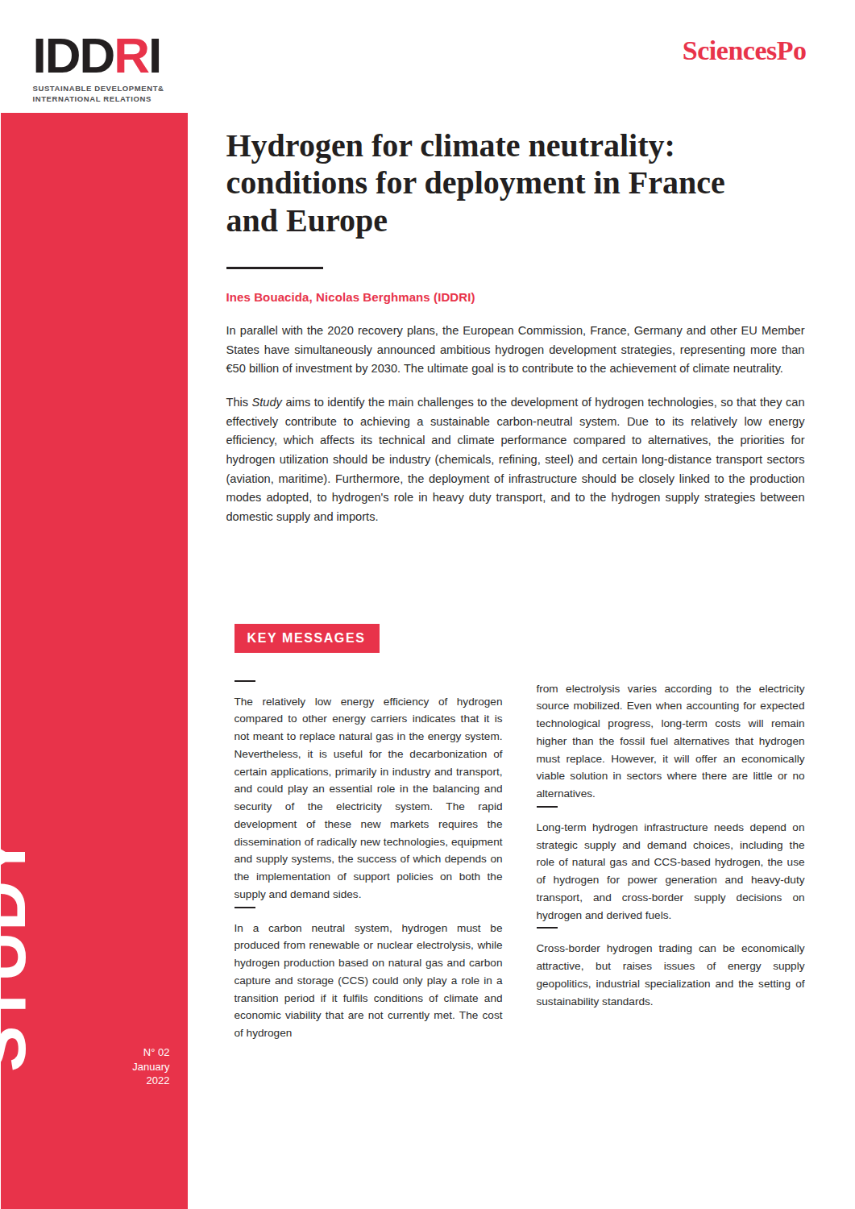IDDRI
SUSTAINABLE DEVELOPMENT&
INTERNATIONAL RELATIONS
SciencesPo
STUDY
N° 02
January
2022
Hydrogen for climate neutrality: conditions for deployment in France and Europe
Ines Bouacida, Nicolas Berghmans (IDDRI)
In parallel with the 2020 recovery plans, the European Commission, France, Germany and other EU Member States have simultaneously announced ambitious hydrogen development strategies, representing more than €50 billion of investment by 2030. The ultimate goal is to contribute to the achievement of climate neutrality.
This Study aims to identify the main challenges to the development of hydrogen technologies, so that they can effectively contribute to achieving a sustainable carbon-neutral system. Due to its relatively low energy efficiency, which affects its technical and climate performance compared to alternatives, the priorities for hydrogen utilization should be industry (chemicals, refining, steel) and certain long-distance transport sectors (aviation, maritime). Furthermore, the deployment of infrastructure should be closely linked to the production modes adopted, to hydrogen's role in heavy duty transport, and to the hydrogen supply strategies between domestic supply and imports.
KEY MESSAGES
The relatively low energy efficiency of hydrogen compared to other energy carriers indicates that it is not meant to replace natural gas in the energy system. Nevertheless, it is useful for the decarbonization of certain applications, primarily in industry and transport, and could play an essential role in the balancing and security of the electricity system. The rapid development of these new markets requires the dissemination of radically new technologies, equipment and supply systems, the success of which depends on the implementation of support policies on both the supply and demand sides.
In a carbon neutral system, hydrogen must be produced from renewable or nuclear electrolysis, while hydrogen production based on natural gas and carbon capture and storage (CCS) could only play a role in a transition period if it fulfils conditions of climate and economic viability that are not currently met. The cost of hydrogen
from electrolysis varies according to the electricity source mobilized. Even when accounting for expected technological progress, long-term costs will remain higher than the fossil fuel alternatives that hydrogen must replace. However, it will offer an economically viable solution in sectors where there are little or no alternatives.
Long-term hydrogen infrastructure needs depend on strategic supply and demand choices, including the role of natural gas and CCS-based hydrogen, the use of hydrogen for power generation and heavy-duty transport, and cross-border supply decisions on hydrogen and derived fuels.
Cross-border hydrogen trading can be economically attractive, but raises issues of energy supply geopolitics, industrial specialization and the setting of sustainability standards.